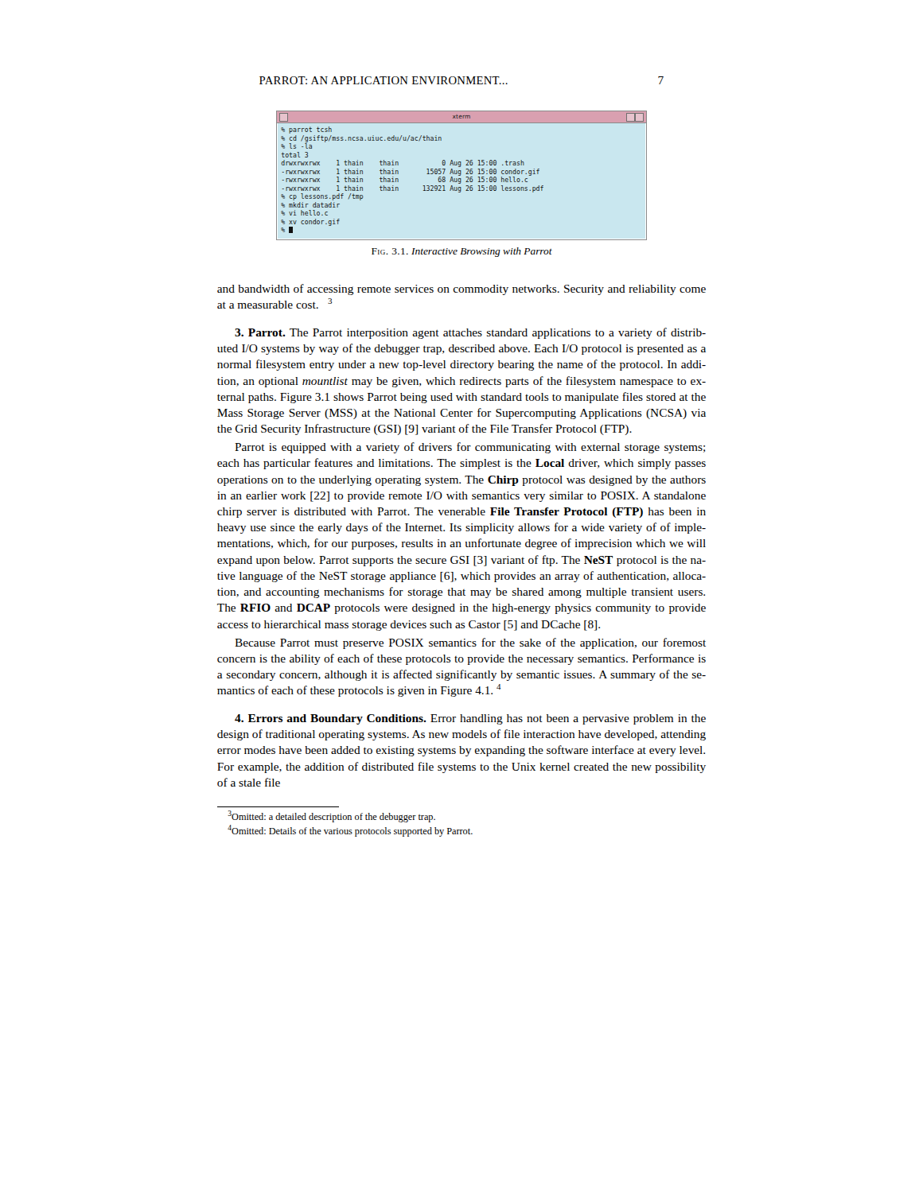Parrot: an application environment... 7
xterm
% parrot tcsh % cd /gsiftp/mss.ncsa.uiuc.edu/u/ac/thain % ls -la total 3 drwxrwxrwx 1 thain thain 0 Aug 26 15:00 .trash -rwxrwxrwx 1 thain thain 15057 Aug 26 15:00 condor.gif -rwxrwxrwx 1 thain thain 68 Aug 26 15:00 hello.c -rwxrwxrwx 1 thain thain 132921 Aug 26 15:00 lessons.pdf % cp lessons.pdf /tmp % mkdir datadir % vi hello.c % xv condor.gif %
Fig. 3.1. Interactive Browsing with Parrot
and bandwidth of accessing remote services on commodity networks. Security and reliability come at a measurable cost. 3
3. Parrot. The Parrot interposition agent attaches standard applications to a variety of distributed I/O systems by way of the debugger trap, described above. Each I/O protocol is presented as a normal filesystem entry under a new top-level directory bearing the name of the protocol. In addition, an optional mountlist may be given, which redirects parts of the filesystem namespace to external paths. Figure 3.1 shows Parrot being used with standard tools to manipulate files stored at the Mass Storage Server (MSS) at the National Center for Supercomputing Applications (NCSA) via the Grid Security Infrastructure (GSI) [9] variant of the File Transfer Protocol (FTP).
Parrot is equipped with a variety of drivers for communicating with external storage systems; each has particular features and limitations. The simplest is the Local driver, which simply passes operations on to the underlying operating system. The Chirp protocol was designed by the authors in an earlier work [22] to provide remote I/O with semantics very similar to POSIX. A standalone chirp server is distributed with Parrot. The venerable File Transfer Protocol (FTP) has been in heavy use since the early days of the Internet. Its simplicity allows for a wide variety of of implementations, which, for our purposes, results in an unfortunate degree of imprecision which we will expand upon below. Parrot supports the secure GSI [3] variant of ftp. The NeST protocol is the native language of the NeST storage appliance [6], which provides an array of authentication, allocation, and accounting mechanisms for storage that may be shared among multiple transient users. The RFIO and DCAP protocols were designed in the high-energy physics community to provide access to hierarchical mass storage devices such as Castor [5] and DCache [8].
Because Parrot must preserve POSIX semantics for the sake of the application, our foremost concern is the ability of each of these protocols to provide the necessary semantics. Performance is a secondary concern, although it is affected significantly by semantic issues. A summary of the semantics of each of these protocols is given in Figure 4.1. 4
4. Errors and Boundary Conditions. Error handling has not been a pervasive problem in the design of traditional operating systems. As new models of file interaction have developed, attending error modes have been added to existing systems by expanding the software interface at every level. For example, the addition of distributed file systems to the Unix kernel created the new possibility of a stale file
3Omitted: a detailed description of the debugger trap.
4Omitted: Details of the various protocols supported by Parrot.